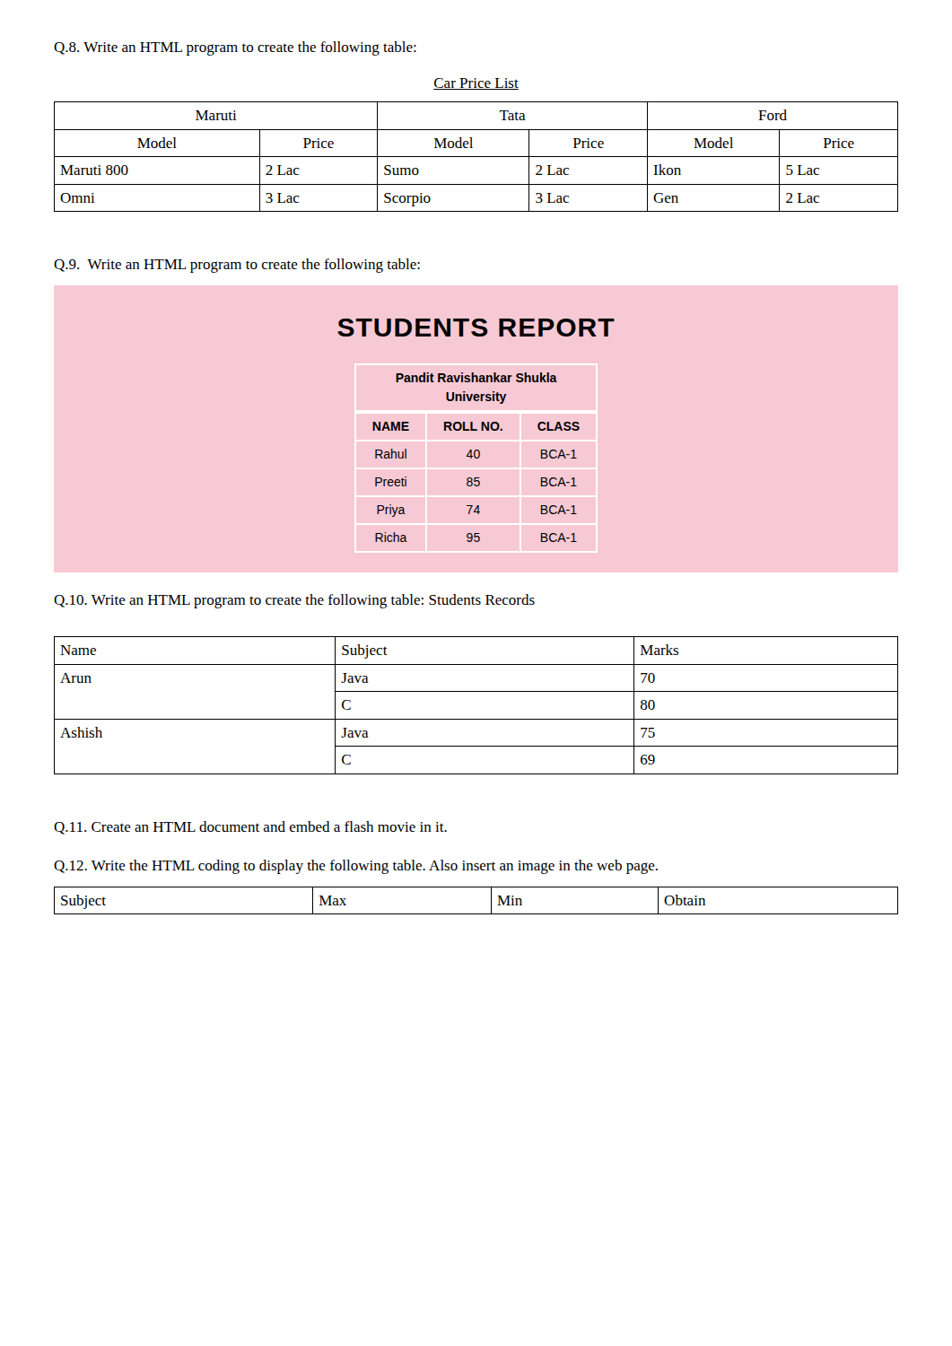Q.8. Write an HTML program to create the following table:
Car Price List
| Maruti | Tata | Ford |
| --- | --- | --- |
| Model | Price | Model | Price | Model | Price |
| Maruti 800 | 2 Lac | Sumo | 2 Lac | Ikon | 5 Lac |
| Omni | 3 Lac | Scorpio | 3 Lac | Gen | 2 Lac |
Q.9. Write an HTML program to create the following table:
STUDENTS REPORT
Pandit Ravishankar Shukla University
| NAME | ROLL NO. | CLASS |
| --- | --- | --- |
| Rahul | 40 | BCA-1 |
| Preeti | 85 | BCA-1 |
| Priya | 74 | BCA-1 |
| Richa | 95 | BCA-1 |
Q.10. Write an HTML program to create the following table: Students Records
| Name | Subject | Marks |
| Arun | Java | 70 |
| C | 80 |
| Ashish | Java | 75 |
| C | 69 |
Q.11. Create an HTML document and embed a flash movie in it.
Q.12. Write the HTML coding to display the following table. Also insert an image in the web page.
| Subject | Max | Min | Obtain |